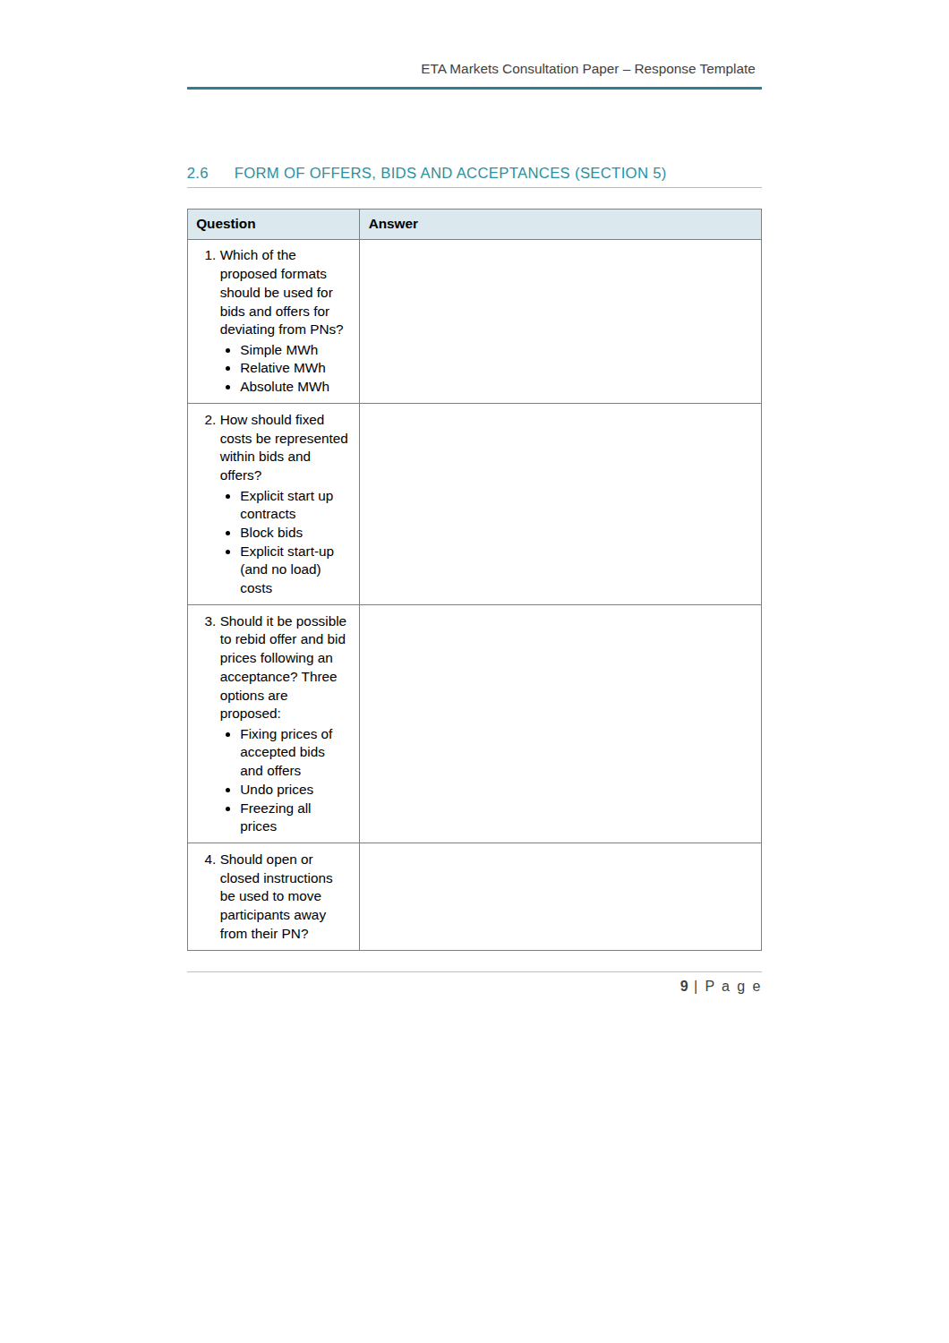ETA Markets Consultation Paper – Response Template
2.6 Form of offers, bids and acceptances (Section 5)
| Question | Answer |
| --- | --- |
| Which of the proposed formats should be used for bids and offers for deviating from PNs? Simple MWh Relative MWh Absolute MWh | |
| How should fixed costs be represented within bids and offers? Explicit start up contracts Block bids Explicit start-up (and no load) costs | |
| Should it be possible to rebid offer and bid prices following an acceptance? Three options are proposed: Fixing prices of accepted bids and offers Undo prices Freezing all prices | |
| Should open or closed instructions be used to move participants away from their PN? | |
9 | P a g e